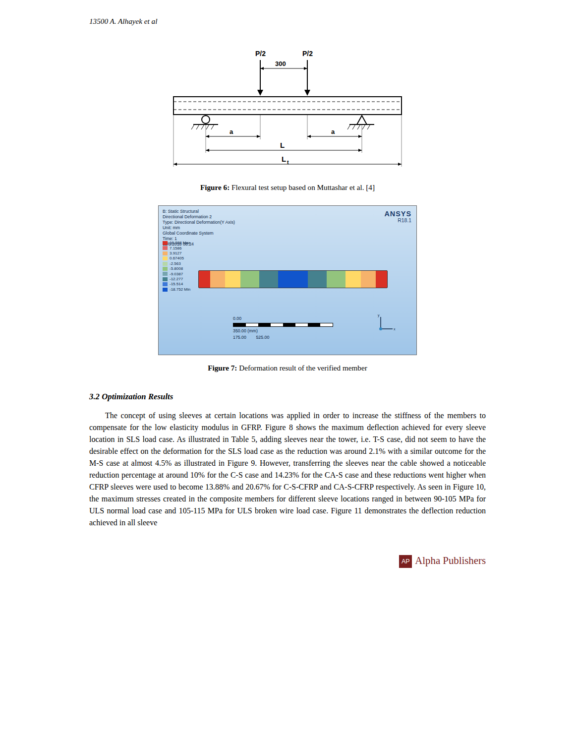13500 A. Alhayek et al
P/2 P/2 300 a a L L t
Figure 6: Flexural test setup based on Muttashar et al. [4]
ANSYS
R18.1
B: Static Structural
Directional Deformation 2
Type: Directional Deformation(Y Axis)
Unit: mm
Global Coordinate System
Time: 1
11/6/2018 08:24
10.388 Max
7.1586
3.9127
0.67405
-2.563
-5.8008
-9.0387
-12.277
-15.514
-18.752 Min
0.00 350.00 (mm)
175.00 525.00
y x
Figure 7: Deformation result of the verified member
3.2 Optimization Results
The concept of using sleeves at certain locations was applied in order to increase the stiffness of the members to compensate for the low elasticity modulus in GFRP. Figure 8 shows the maximum deflection achieved for every sleeve location in SLS load case. As illustrated in Table 5, adding sleeves near the tower, i.e. T-S case, did not seem to have the desirable effect on the deformation for the SLS load case as the reduction was around 2.1% with a similar outcome for the M-S case at almost 4.5% as illustrated in Figure 9. However, transferring the sleeves near the cable showed a noticeable reduction percentage at around 10% for the C-S case and 14.23% for the CA-S case and these reductions went higher when CFRP sleeves were used to become 13.88% and 20.67% for C-S-CFRP and CA-S-CFRP respectively. As seen in Figure 10, the maximum stresses created in the composite members for different sleeve locations ranged in between 90-105 MPa for ULS normal load case and 105-115 MPa for ULS broken wire load case. Figure 11 demonstrates the deflection reduction achieved in all sleeve
APAlpha Publishers